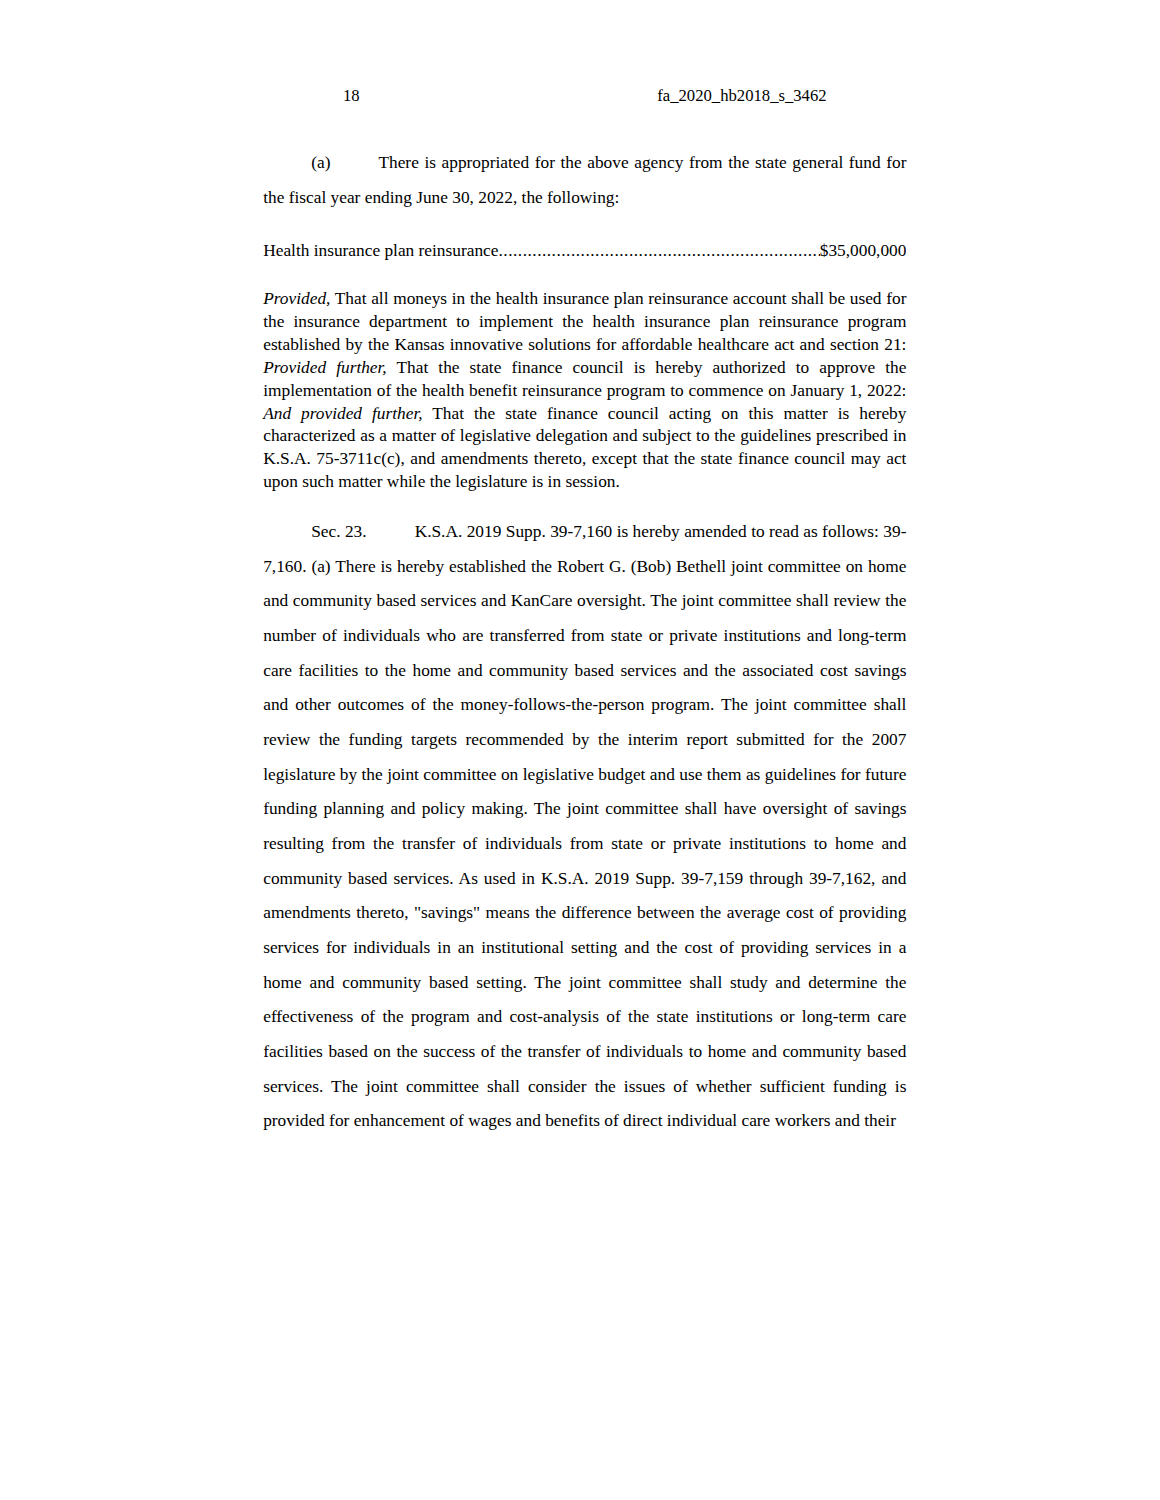18 fa_2020_hb2018_s_3462
(a) There is appropriated for the above agency from the state general fund for the fiscal year ending June 30, 2022, the following:
Health insurance plan reinsurance $35,000,000 .........................................................................................
Provided, That all moneys in the health insurance plan reinsurance account shall be used for the insurance department to implement the health insurance plan reinsurance program established by the Kansas innovative solutions for affordable healthcare act and section 21: Provided further, That the state finance council is hereby authorized to approve the implementation of the health benefit reinsurance program to commence on January 1, 2022: And provided further, That the state finance council acting on this matter is hereby characterized as a matter of legislative delegation and subject to the guidelines prescribed in K.S.A. 75-3711c(c), and amendments thereto, except that the state finance council may act upon such matter while the legislature is in session.
Sec. 23. K.S.A. 2019 Supp. 39-7,160 is hereby amended to read as follows: 39-7,160. (a) There is hereby established the Robert G. (Bob) Bethell joint committee on home and community based services and KanCare oversight. The joint committee shall review the number of individuals who are transferred from state or private institutions and long-term care facilities to the home and community based services and the associated cost savings and other outcomes of the money-follows-the-person program. The joint committee shall review the funding targets recommended by the interim report submitted for the 2007 legislature by the joint committee on legislative budget and use them as guidelines for future funding planning and policy making. The joint committee shall have oversight of savings resulting from the transfer of individuals from state or private institutions to home and community based services. As used in K.S.A. 2019 Supp. 39-7,159 through 39-7,162, and amendments thereto, "savings" means the difference between the average cost of providing services for individuals in an institutional setting and the cost of providing services in a home and community based setting. The joint committee shall study and determine the effectiveness of the program and cost-analysis of the state institutions or long-term care facilities based on the success of the transfer of individuals to home and community based services. The joint committee shall consider the issues of whether sufficient funding is provided for enhancement of wages and benefits of direct individual care workers and their